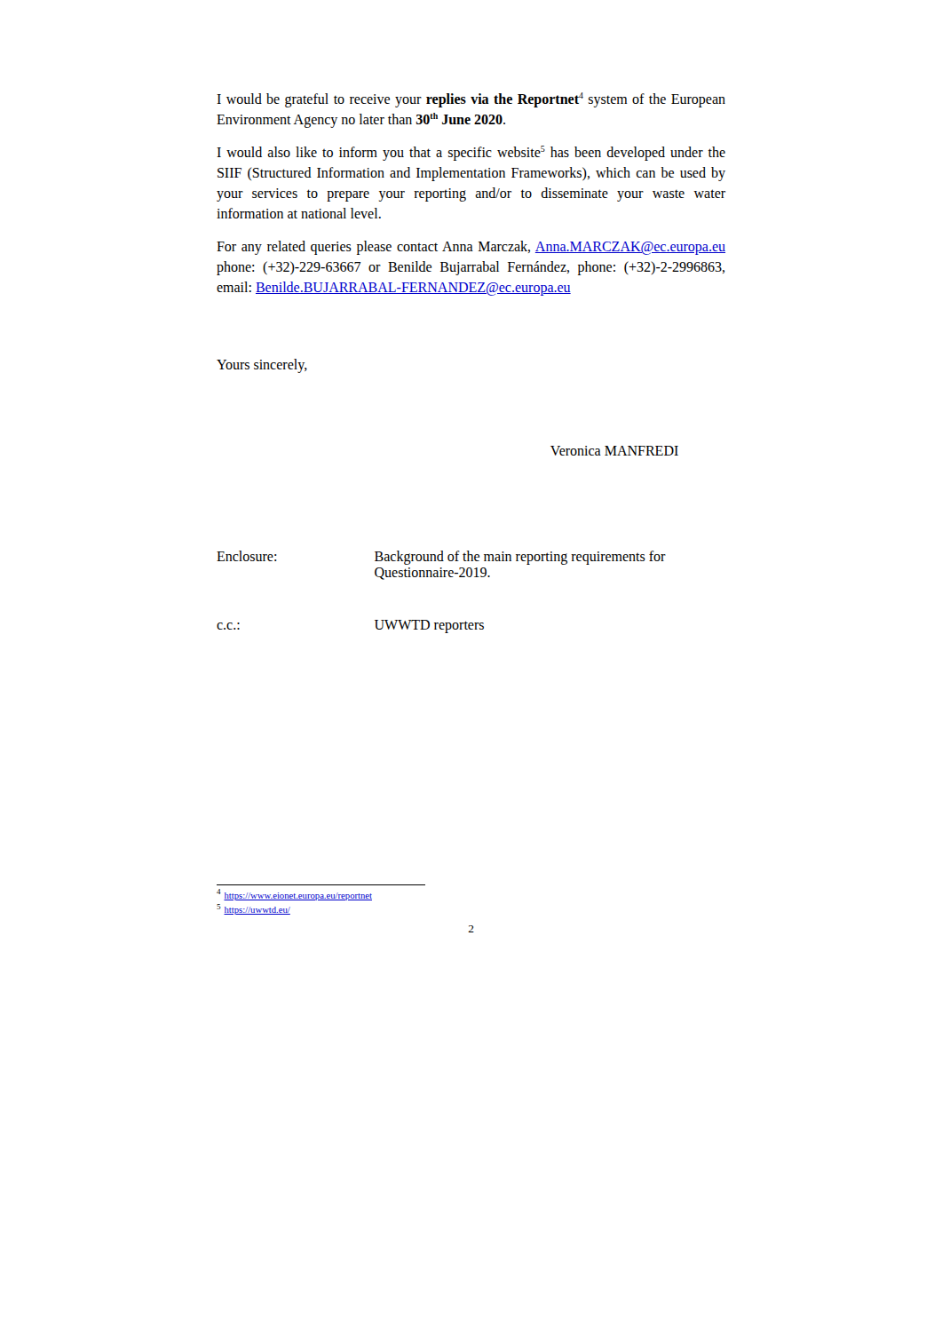I would be grateful to receive your replies via the Reportnet4 system of the European Environment Agency no later than 30th June 2020.
I would also like to inform you that a specific website5 has been developed under the SIIF (Structured Information and Implementation Frameworks), which can be used by your services to prepare your reporting and/or to disseminate your waste water information at national level.
For any related queries please contact Anna Marczak, Anna.MARCZAK@ec.europa.eu phone: (+32)-229-63667 or Benilde Bujarrabal Fernández, phone: (+32)-2-2996863, email: Benilde.BUJARRABAL-FERNANDEZ@ec.europa.eu
Yours sincerely,
Veronica MANFREDI
Enclosure:
Background of the main reporting requirements for Questionnaire-2019.
c.c.:
UWWTD reporters
4 https://www.eionet.europa.eu/reportnet
5 https://uwwtd.eu/
2